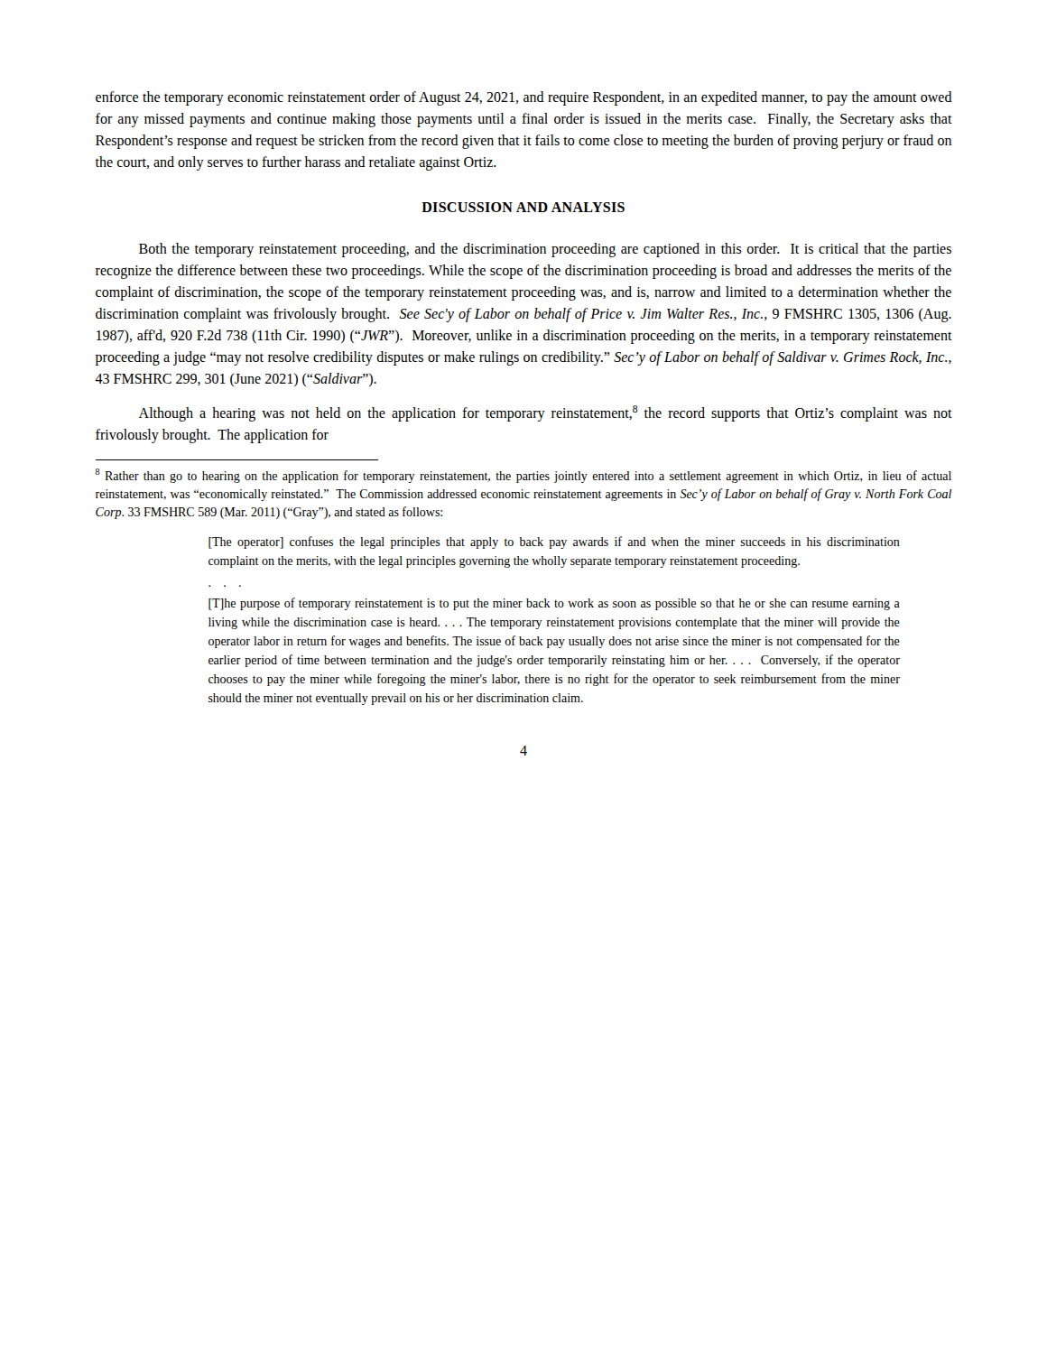enforce the temporary economic reinstatement order of August 24, 2021, and require Respondent, in an expedited manner, to pay the amount owed for any missed payments and continue making those payments until a final order is issued in the merits case. Finally, the Secretary asks that Respondent’s response and request be stricken from the record given that it fails to come close to meeting the burden of proving perjury or fraud on the court, and only serves to further harass and retaliate against Ortiz.
DISCUSSION AND ANALYSIS
Both the temporary reinstatement proceeding, and the discrimination proceeding are captioned in this order. It is critical that the parties recognize the difference between these two proceedings. While the scope of the discrimination proceeding is broad and addresses the merits of the complaint of discrimination, the scope of the temporary reinstatement proceeding was, and is, narrow and limited to a determination whether the discrimination complaint was frivolously brought. See Sec'y of Labor on behalf of Price v. Jim Walter Res., Inc., 9 FMSHRC 1305, 1306 (Aug. 1987), aff'd, 920 F.2d 738 (11th Cir. 1990) (“JWR”). Moreover, unlike in a discrimination proceeding on the merits, in a temporary reinstatement proceeding a judge “may not resolve credibility disputes or make rulings on credibility.” Sec’y of Labor on behalf of Saldivar v. Grimes Rock, Inc., 43 FMSHRC 299, 301 (June 2021) (“Saldivar”).
Although a hearing was not held on the application for temporary reinstatement,8 the record supports that Ortiz’s complaint was not frivolously brought. The application for
8 Rather than go to hearing on the application for temporary reinstatement, the parties jointly entered into a settlement agreement in which Ortiz, in lieu of actual reinstatement, was “economically reinstated.” The Commission addressed economic reinstatement agreements in Sec’y of Labor on behalf of Gray v. North Fork Coal Corp. 33 FMSHRC 589 (Mar. 2011) (“Gray”), and stated as follows:
[The operator] confuses the legal principles that apply to back pay awards if and when the miner succeeds in his discrimination complaint on the merits, with the legal principles governing the wholly separate temporary reinstatement proceeding.
. . .
[T]he purpose of temporary reinstatement is to put the miner back to work as soon as possible so that he or she can resume earning a living while the discrimination case is heard. . . . The temporary reinstatement provisions contemplate that the miner will provide the operator labor in return for wages and benefits. The issue of back pay usually does not arise since the miner is not compensated for the earlier period of time between termination and the judge's order temporarily reinstating him or her. . . . Conversely, if the operator chooses to pay the miner while foregoing the miner's labor, there is no right for the operator to seek reimbursement from the miner should the miner not eventually prevail on his or her discrimination claim.
4